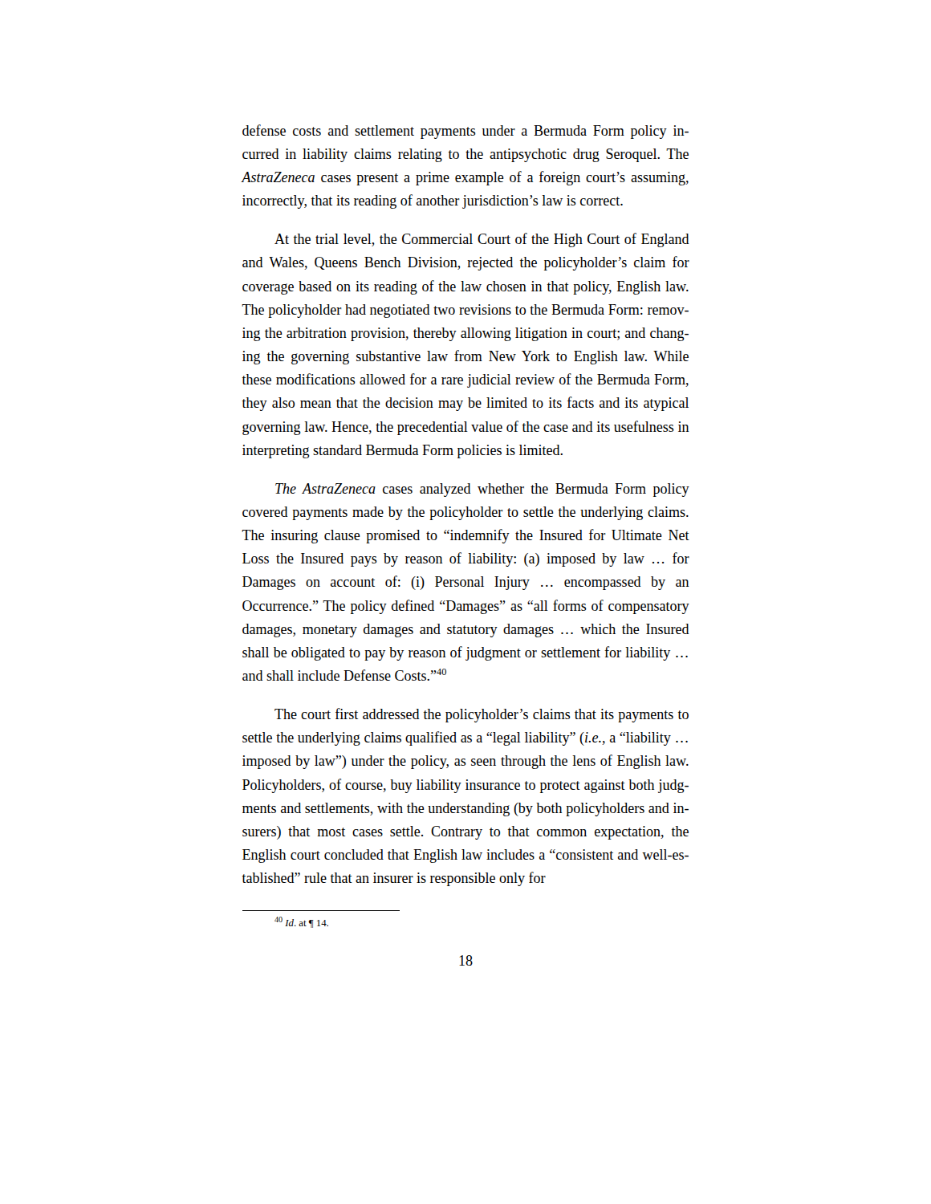defense costs and settlement payments under a Bermuda Form policy incurred in liability claims relating to the antipsychotic drug Seroquel. The AstraZeneca cases present a prime example of a foreign court’s assuming, incorrectly, that its reading of another jurisdiction’s law is correct.
At the trial level, the Commercial Court of the High Court of England and Wales, Queens Bench Division, rejected the policyholder’s claim for coverage based on its reading of the law chosen in that policy, English law. The policyholder had negotiated two revisions to the Bermuda Form: removing the arbitration provision, thereby allowing litigation in court; and changing the governing substantive law from New York to English law. While these modifications allowed for a rare judicial review of the Bermuda Form, they also mean that the decision may be limited to its facts and its atypical governing law. Hence, the precedential value of the case and its usefulness in interpreting standard Bermuda Form policies is limited.
The AstraZeneca cases analyzed whether the Bermuda Form policy covered payments made by the policyholder to settle the underlying claims. The insuring clause promised to “indemnify the Insured for Ultimate Net Loss the Insured pays by reason of liability: (a) imposed by law … for Damages on account of: (i) Personal Injury … encompassed by an Occurrence.” The policy defined “Damages” as “all forms of compensatory damages, monetary damages and statutory damages … which the Insured shall be obligated to pay by reason of judgment or settlement for liability … and shall include Defense Costs.”40
The court first addressed the policyholder’s claims that its payments to settle the underlying claims qualified as a “legal liability” (i.e., a “liability … imposed by law”) under the policy, as seen through the lens of English law. Policyholders, of course, buy liability insurance to protect against both judgments and settlements, with the understanding (by both policyholders and insurers) that most cases settle. Contrary to that common expectation, the English court concluded that English law includes a “consistent and well-established” rule that an insurer is responsible only for
40 Id. at ¶ 14.
18